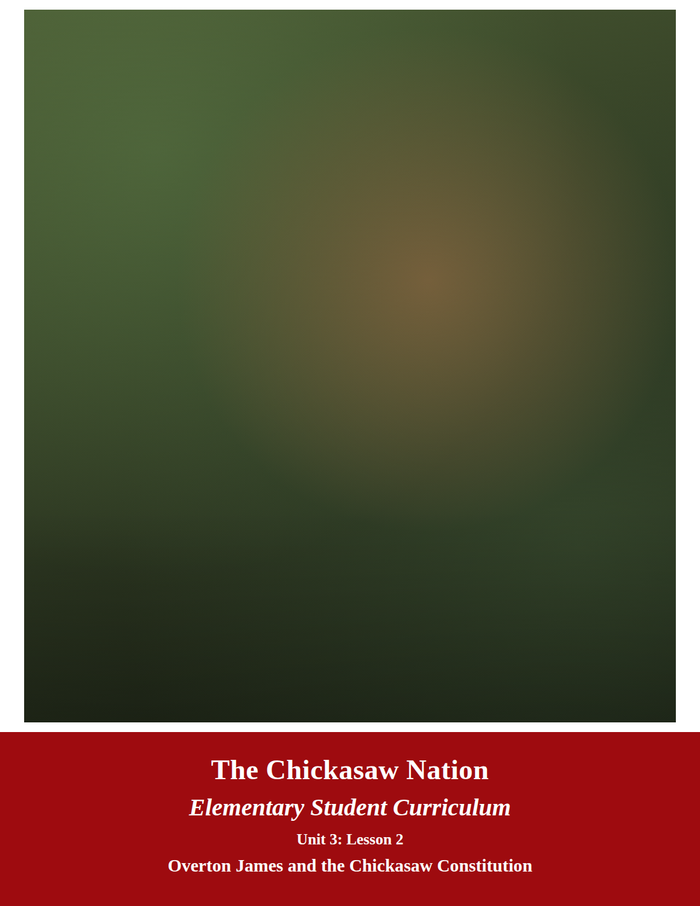Bronze sculpture of a Chickasaw warrior against a backdrop of trees.
The Chickasaw Nation
Elementary Student Curriculum
Unit 3: Lesson 2
Overton James and the Chickasaw Constitution